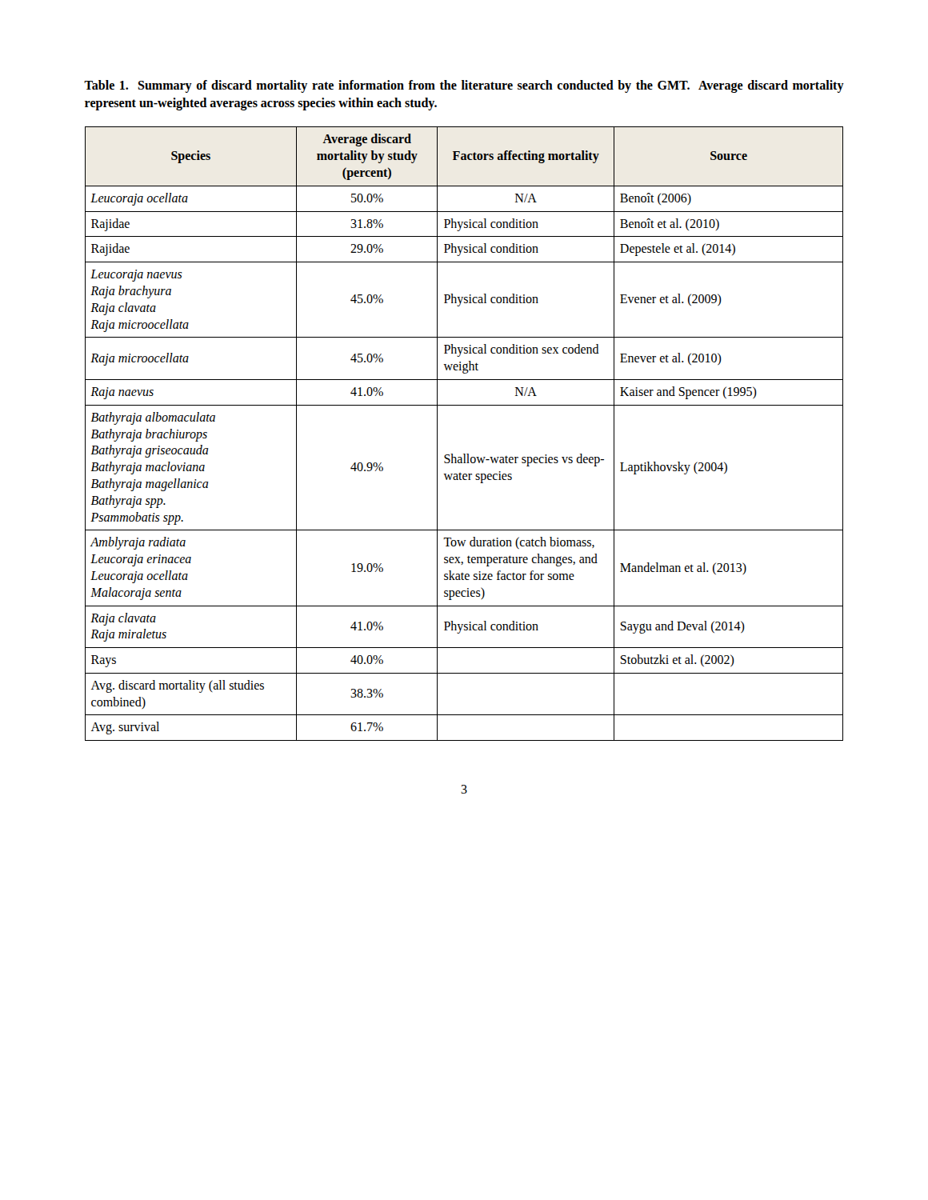Table 1. Summary of discard mortality rate information from the literature search conducted by the GMT. Average discard mortality represent un-weighted averages across species within each study.
| Species | Average discard mortality by study (percent) | Factors affecting mortality | Source |
| --- | --- | --- | --- |
| Leucoraja ocellata | 50.0% | N/A | Benoît (2006) |
| Rajidae | 31.8% | Physical condition | Benoît et al. (2010) |
| Rajidae | 29.0% | Physical condition | Depestele et al. (2014) |
| Leucoraja naevus Raja brachyura Raja clavata Raja microocellata | 45.0% | Physical condition | Evener et al. (2009) |
| Raja microocellata | 45.0% | Physical condition sex codend weight | Enever et al. (2010) |
| Raja naevus | 41.0% | N/A | Kaiser and Spencer (1995) |
| Bathyraja albomaculata Bathyraja brachiurops Bathyraja griseocauda Bathyraja macloviana Bathyraja magellanica Bathyraja spp. Psammobatis spp. | 40.9% | Shallow-water species vs deep-water species | Laptikhovsky (2004) |
| Amblyraja radiata Leucoraja erinacea Leucoraja ocellata Malacoraja senta | 19.0% | Tow duration (catch biomass, sex, temperature changes, and skate size factor for some species) | Mandelman et al. (2013) |
| Raja clavata Raja miraletus | 41.0% | Physical condition | Saygu and Deval (2014) |
| Rays | 40.0% | | Stobutzki et al. (2002) |
| Avg. discard mortality (all studies combined) | 38.3% | | |
| Avg. survival | 61.7% | | |
3